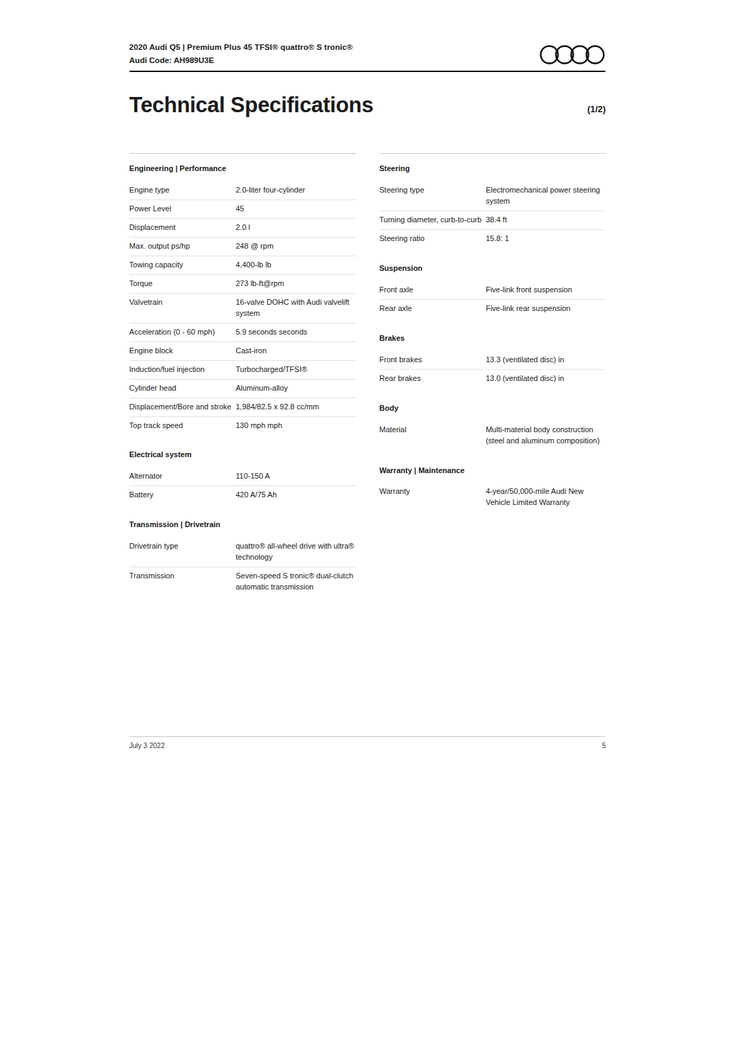2020 Audi Q5 | Premium Plus 45 TFSI® quattro® S tronic®
Audi Code: AH989U3E
Technical Specifications
(1/2)
Engineering | Performance
| Engine type | 2.0-liter four-cylinder |
| Power Level | 45 |
| Displacement | 2.0 l |
| Max. output ps/hp | 248 @ rpm |
| Towing capacity | 4,400-lb lb |
| Torque | 273 lb-ft@rpm |
| Valvetrain | 16-valve DOHC with Audi valvelift system |
| Acceleration (0 - 60 mph) | 5.9 seconds seconds |
| Engine block | Cast-iron |
| Induction/fuel injection | Turbocharged/TFSI® |
| Cylinder head | Aluminum-alloy |
| Displacement/Bore and stroke | 1,984/82.5 x 92.8 cc/mm |
| Top track speed | 130 mph mph |
Electrical system
| Alternator | 110-150 A |
| Battery | 420 A/75 Ah |
Transmission | Drivetrain
| Drivetrain type | quattro® all-wheel drive with ultra® technology |
| Transmission | Seven-speed S tronic® dual-clutch automatic transmission |
Steering
| Steering type | Electromechanical power steering system |
| Turning diameter, curb-to-curb | 38.4 ft |
| Steering ratio | 15.8: 1 |
Suspension
| Front axle | Five-link front suspension |
| Rear axle | Five-link rear suspension |
Brakes
| Front brakes | 13.3 (ventilated disc) in |
| Rear brakes | 13.0 (ventilated disc) in |
Body
| Material | Multi-material body construction (steel and aluminum composition) |
Warranty | Maintenance
| Warranty | 4-year/50,000-mile Audi New Vehicle Limited Warranty |
July 3 2022
5